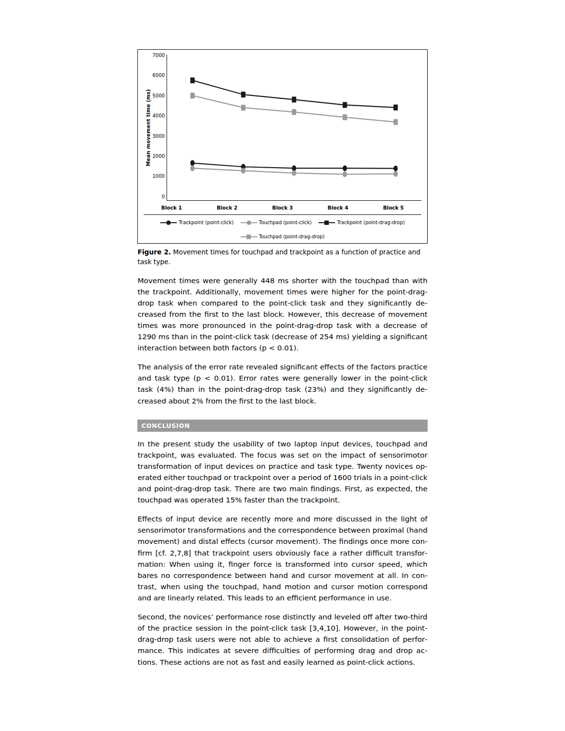Mean movement time (ms)
7000 6000 5000 4000 3000 2000 1000 0
Block 1 Block 2 Block 3 Block 4 Block 5
Trackpoint (point-click) Touchpad (point-click) Trackpoint (point-drag-drop) Touchpad (point-drag-drop)
Figure 2. Movement times for touchpad and trackpoint as a function of practice and task type.
Movement times were generally 448 ms shorter with the touchpad than with the trackpoint. Additionally, movement times were higher for the point-drag-drop task when compared to the point-click task and they significantly decreased from the first to the last block. However, this decrease of movement times was more pronounced in the point-drag-drop task with a decrease of 1290 ms than in the point-click task (decrease of 254 ms) yielding a significant interaction between both factors (p < 0.01).
The analysis of the error rate revealed significant effects of the factors practice and task type (p < 0.01). Error rates were generally lower in the point-click task (4%) than in the point-drag-drop task (23%) and they significantly decreased about 2% from the first to the last block.
Conclusion
In the present study the usability of two laptop input devices, touchpad and trackpoint, was evaluated. The focus was set on the impact of sensorimotor transformation of input devices on practice and task type. Twenty novices operated either touchpad or trackpoint over a period of 1600 trials in a point-click and point-drag-drop task. There are two main findings. First, as expected, the touchpad was operated 15% faster than the trackpoint.
Effects of input device are recently more and more discussed in the light of sensorimotor transformations and the correspondence between proximal (hand movement) and distal effects (cursor movement). The findings once more confirm [cf. 2,7,8] that trackpoint users obviously face a rather difficult transformation: When using it, finger force is transformed into cursor speed, which bares no correspondence between hand and cursor movement at all. In contrast, when using the touchpad, hand motion and cursor motion correspond and are linearly related. This leads to an efficient performance in use.
Second, the novices’ performance rose distinctly and leveled off after two-third of the practice session in the point-click task [3,4,10]. However, in the point-drag-drop task users were not able to achieve a first consolidation of performance. This indicates at severe difficulties of performing drag and drop actions. These actions are not as fast and easily learned as point-click actions.